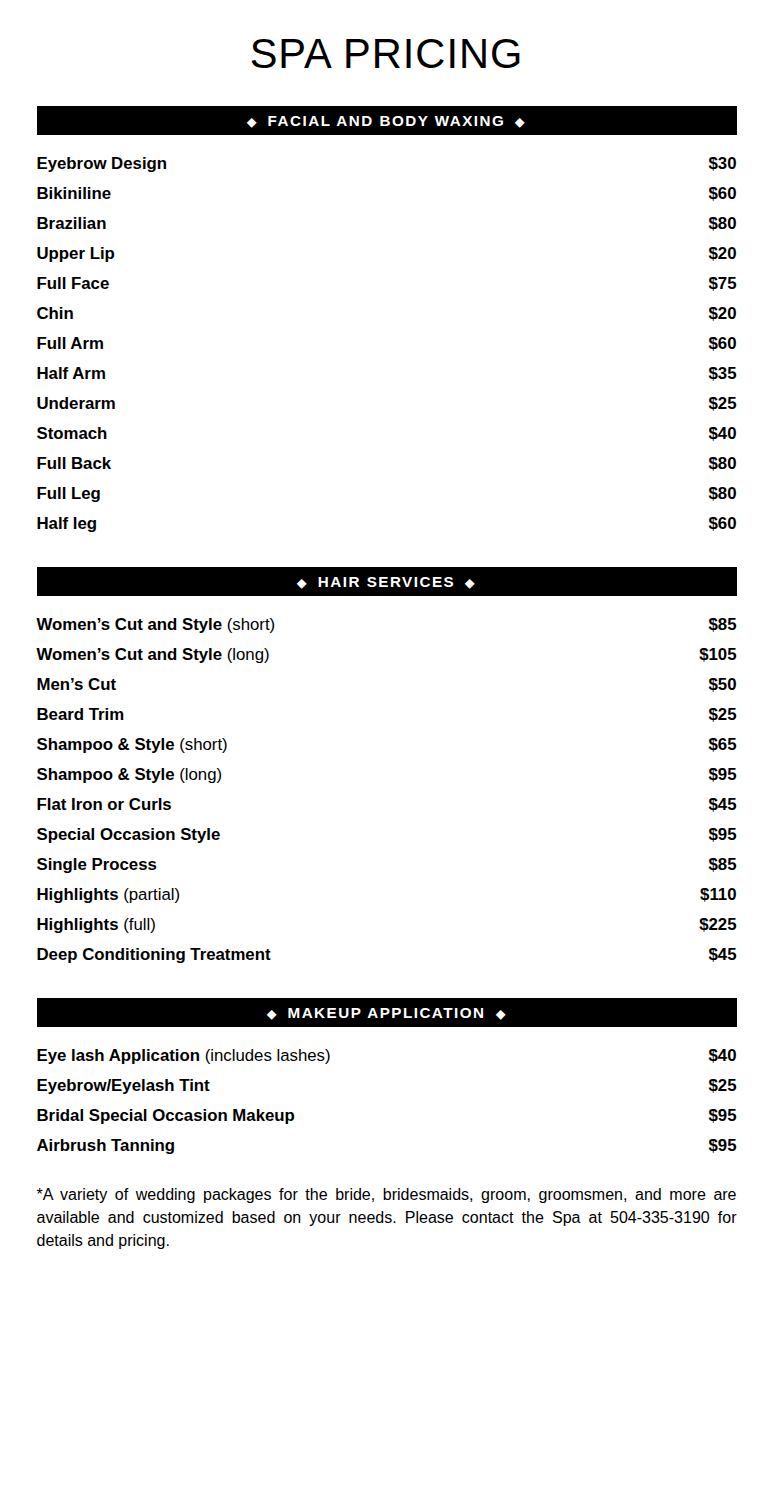SPA PRICING
◆FACIAL AND BODY WAXING◆
| Eyebrow Design | $30 |
| Bikiniline | $60 |
| Brazilian | $80 |
| Upper Lip | $20 |
| Full Face | $75 |
| Chin | $20 |
| Full Arm | $60 |
| Half Arm | $35 |
| Underarm | $25 |
| Stomach | $40 |
| Full Back | $80 |
| Full Leg | $80 |
| Half leg | $60 |
◆HAIR SERVICES◆
| Women’s Cut and Style (short) | $85 |
| Women’s Cut and Style (long) | $105 |
| Men’s Cut | $50 |
| Beard Trim | $25 |
| Shampoo & Style (short) | $65 |
| Shampoo & Style (long) | $95 |
| Flat Iron or Curls | $45 |
| Special Occasion Style | $95 |
| Single Process | $85 |
| Highlights (partial) | $110 |
| Highlights (full) | $225 |
| Deep Conditioning Treatment | $45 |
◆MAKEUP APPLICATION◆
| Eye lash Application (includes lashes) | $40 |
| Eyebrow/Eyelash Tint | $25 |
| Bridal Special Occasion Makeup | $95 |
| Airbrush Tanning | $95 |
*A variety of wedding packages for the bride, bridesmaids, groom, groomsmen, and more are available and customized based on your needs. Please contact the Spa at 504-335-3190 for details and pricing.